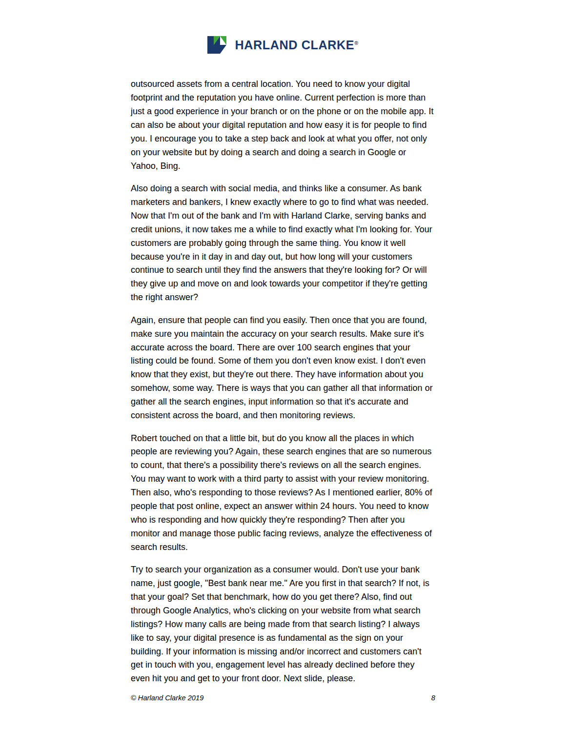HARLAND CLARKE®
outsourced assets from a central location. You need to know your digital footprint and the reputation you have online. Current perfection is more than just a good experience in your branch or on the phone or on the mobile app. It can also be about your digital reputation and how easy it is for people to find you. I encourage you to take a step back and look at what you offer, not only on your website but by doing a search and doing a search in Google or Yahoo, Bing.
Also doing a search with social media, and thinks like a consumer. As bank marketers and bankers, I knew exactly where to go to find what was needed. Now that I'm out of the bank and I'm with Harland Clarke, serving banks and credit unions, it now takes me a while to find exactly what I'm looking for. Your customers are probably going through the same thing. You know it well because you're in it day in and day out, but how long will your customers continue to search until they find the answers that they're looking for? Or will they give up and move on and look towards your competitor if they're getting the right answer?
Again, ensure that people can find you easily. Then once that you are found, make sure you maintain the accuracy on your search results. Make sure it's accurate across the board. There are over 100 search engines that your listing could be found. Some of them you don't even know exist. I don't even know that they exist, but they're out there. They have information about you somehow, some way. There is ways that you can gather all that information or gather all the search engines, input information so that it's accurate and consistent across the board, and then monitoring reviews.
Robert touched on that a little bit, but do you know all the places in which people are reviewing you? Again, these search engines that are so numerous to count, that there's a possibility there's reviews on all the search engines. You may want to work with a third party to assist with your review monitoring. Then also, who's responding to those reviews? As I mentioned earlier, 80% of people that post online, expect an answer within 24 hours. You need to know who is responding and how quickly they're responding? Then after you monitor and manage those public facing reviews, analyze the effectiveness of search results.
Try to search your organization as a consumer would. Don't use your bank name, just google, "Best bank near me." Are you first in that search? If not, is that your goal? Set that benchmark, how do you get there? Also, find out through Google Analytics, who's clicking on your website from what search listings? How many calls are being made from that search listing? I always like to say, your digital presence is as fundamental as the sign on your building. If your information is missing and/or incorrect and customers can't get in touch with you, engagement level has already declined before they even hit you and get to your front door. Next slide, please.
© Harland Clarke 2019 8